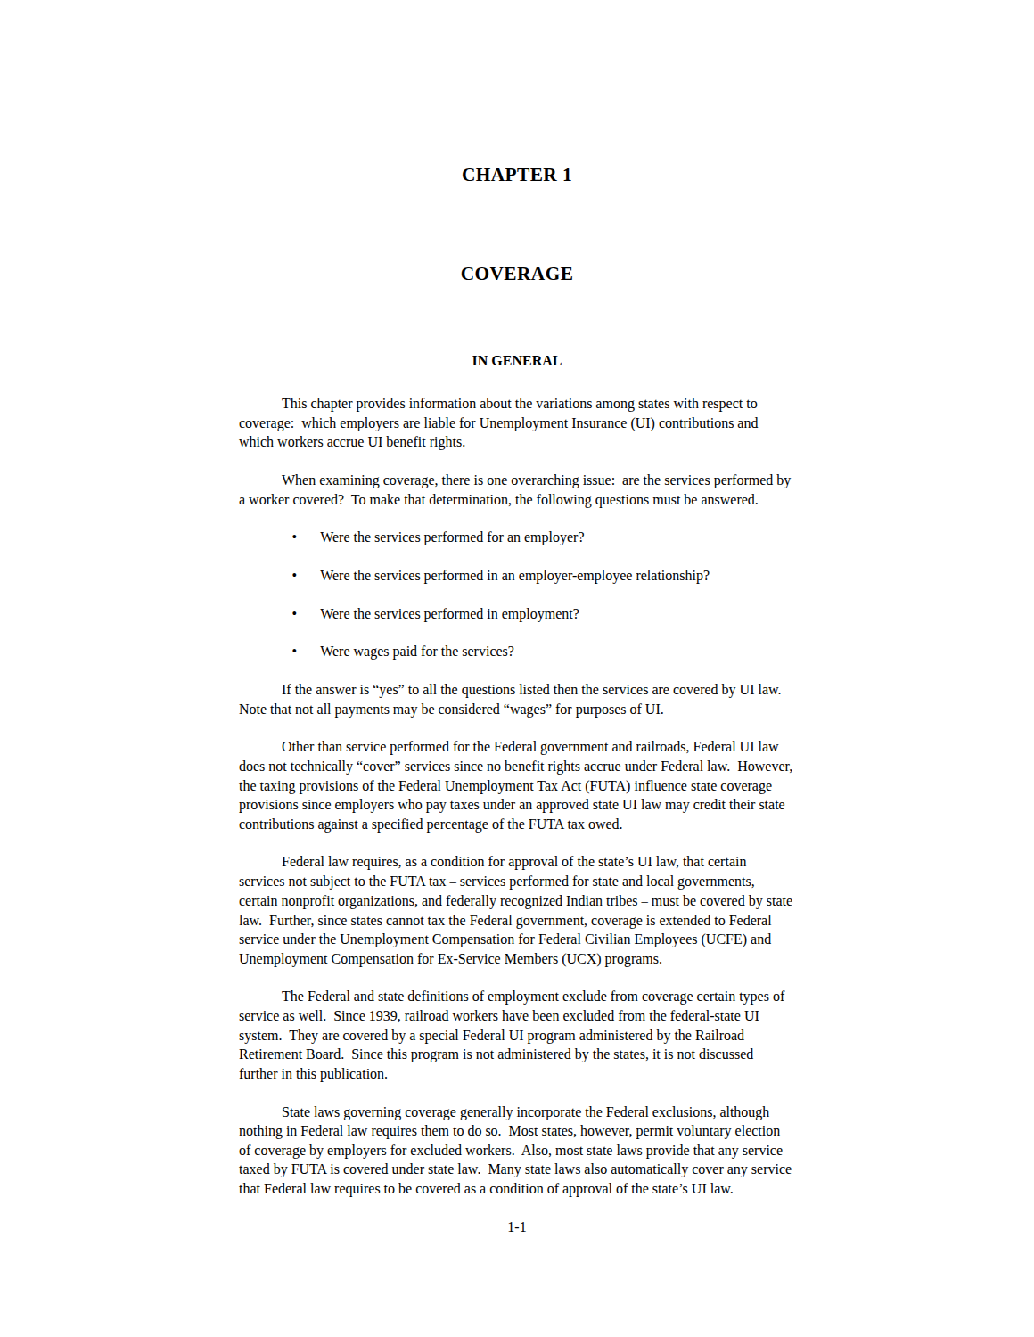CHAPTER 1
COVERAGE
IN GENERAL
This chapter provides information about the variations among states with respect to coverage: which employers are liable for Unemployment Insurance (UI) contributions and which workers accrue UI benefit rights.
When examining coverage, there is one overarching issue: are the services performed by a worker covered? To make that determination, the following questions must be answered.
Were the services performed for an employer?
Were the services performed in an employer-employee relationship?
Were the services performed in employment?
Were wages paid for the services?
If the answer is “yes” to all the questions listed then the services are covered by UI law. Note that not all payments may be considered “wages” for purposes of UI.
Other than service performed for the Federal government and railroads, Federal UI law does not technically “cover” services since no benefit rights accrue under Federal law. However, the taxing provisions of the Federal Unemployment Tax Act (FUTA) influence state coverage provisions since employers who pay taxes under an approved state UI law may credit their state contributions against a specified percentage of the FUTA tax owed.
Federal law requires, as a condition for approval of the state’s UI law, that certain services not subject to the FUTA tax – services performed for state and local governments, certain nonprofit organizations, and federally recognized Indian tribes – must be covered by state law. Further, since states cannot tax the Federal government, coverage is extended to Federal service under the Unemployment Compensation for Federal Civilian Employees (UCFE) and Unemployment Compensation for Ex-Service Members (UCX) programs.
The Federal and state definitions of employment exclude from coverage certain types of service as well. Since 1939, railroad workers have been excluded from the federal-state UI system. They are covered by a special Federal UI program administered by the Railroad Retirement Board. Since this program is not administered by the states, it is not discussed further in this publication.
State laws governing coverage generally incorporate the Federal exclusions, although nothing in Federal law requires them to do so. Most states, however, permit voluntary election of coverage by employers for excluded workers. Also, most state laws provide that any service taxed by FUTA is covered under state law. Many state laws also automatically cover any service that Federal law requires to be covered as a condition of approval of the state’s UI law.
1-1